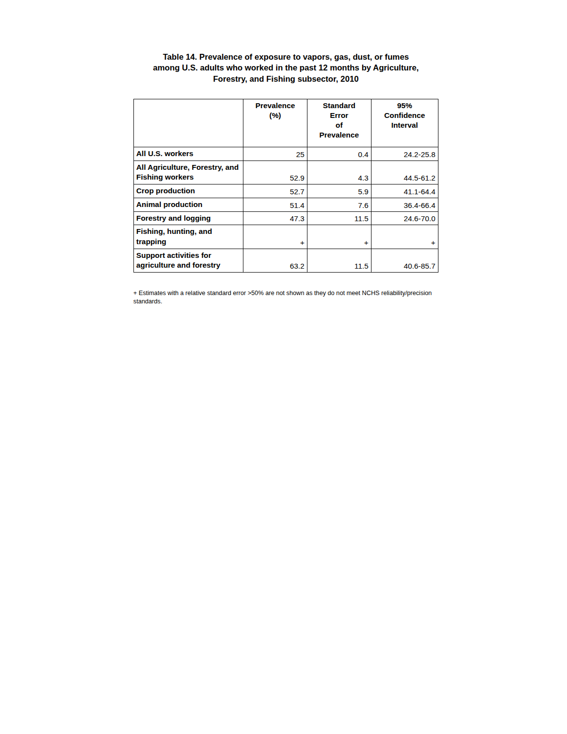Table 14. Prevalence of exposure to vapors, gas, dust, or fumes among U.S. adults who worked in the past 12 months by Agriculture, Forestry, and Fishing subsector, 2010
| | Prevalence (%) | Standard Error of Prevalence | 95% Confidence Interval |
| --- | --- | --- | --- |
| All U.S. workers | 25 | 0.4 | 24.2-25.8 |
| All Agriculture, Forestry, and Fishing workers | 52.9 | 4.3 | 44.5-61.2 |
| Crop production | 52.7 | 5.9 | 41.1-64.4 |
| Animal production | 51.4 | 7.6 | 36.4-66.4 |
| Forestry and logging | 47.3 | 11.5 | 24.6-70.0 |
| Fishing, hunting, and trapping | + | + | + |
| Support activities for agriculture and forestry | 63.2 | 11.5 | 40.6-85.7 |
+ Estimates with a relative standard error >50% are not shown as they do not meet NCHS reliability/precision standards.